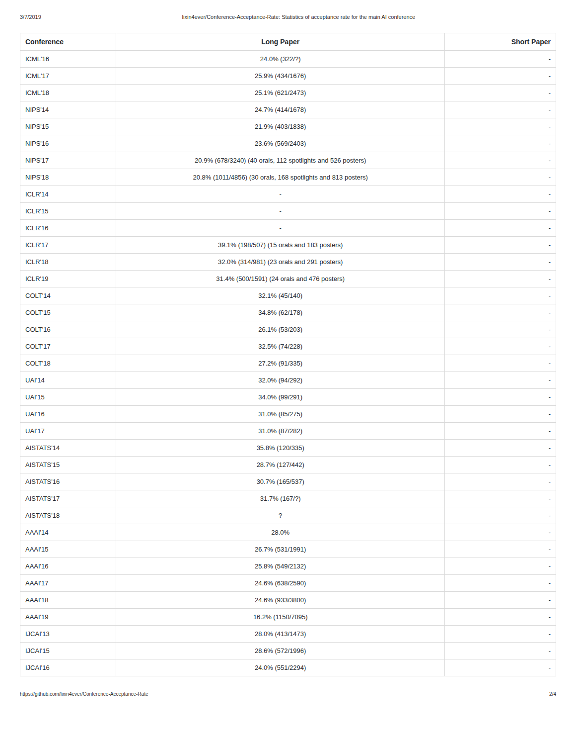3/7/2019 lixin4ever/Conference-Acceptance-Rate: Statistics of acceptance rate for the main AI conference
| Conference | Long Paper | Short Paper |
| --- | --- | --- |
| ICML'16 | 24.0% (322/?) | - |
| ICML'17 | 25.9% (434/1676) | - |
| ICML'18 | 25.1% (621/2473) | - |
| NIPS'14 | 24.7% (414/1678) | - |
| NIPS'15 | 21.9% (403/1838) | - |
| NIPS'16 | 23.6% (569/2403) | - |
| NIPS'17 | 20.9% (678/3240) (40 orals, 112 spotlights and 526 posters) | - |
| NIPS'18 | 20.8% (1011/4856) (30 orals, 168 spotlights and 813 posters) | - |
| ICLR'14 | - | - |
| ICLR'15 | - | - |
| ICLR'16 | - | - |
| ICLR'17 | 39.1% (198/507) (15 orals and 183 posters) | - |
| ICLR'18 | 32.0% (314/981) (23 orals and 291 posters) | - |
| ICLR'19 | 31.4% (500/1591) (24 orals and 476 posters) | - |
| COLT'14 | 32.1% (45/140) | - |
| COLT'15 | 34.8% (62/178) | - |
| COLT'16 | 26.1% (53/203) | - |
| COLT'17 | 32.5% (74/228) | - |
| COLT'18 | 27.2% (91/335) | - |
| UAI'14 | 32.0% (94/292) | - |
| UAI'15 | 34.0% (99/291) | - |
| UAI'16 | 31.0% (85/275) | - |
| UAI'17 | 31.0% (87/282) | - |
| AISTATS'14 | 35.8% (120/335) | - |
| AISTATS'15 | 28.7% (127/442) | - |
| AISTATS'16 | 30.7% (165/537) | - |
| AISTATS'17 | 31.7% (167/?) | - |
| AISTATS'18 | ? | - |
| AAAI'14 | 28.0% | - |
| AAAI'15 | 26.7% (531/1991) | - |
| AAAI'16 | 25.8% (549/2132) | - |
| AAAI'17 | 24.6% (638/2590) | - |
| AAAI'18 | 24.6% (933/3800) | - |
| AAAI'19 | 16.2% (1150/7095) | - |
| IJCAI'13 | 28.0% (413/1473) | - |
| IJCAI'15 | 28.6% (572/1996) | - |
| IJCAI'16 | 24.0% (551/2294) | - |
https://github.com/lixin4ever/Conference-Acceptance-Rate 2/4